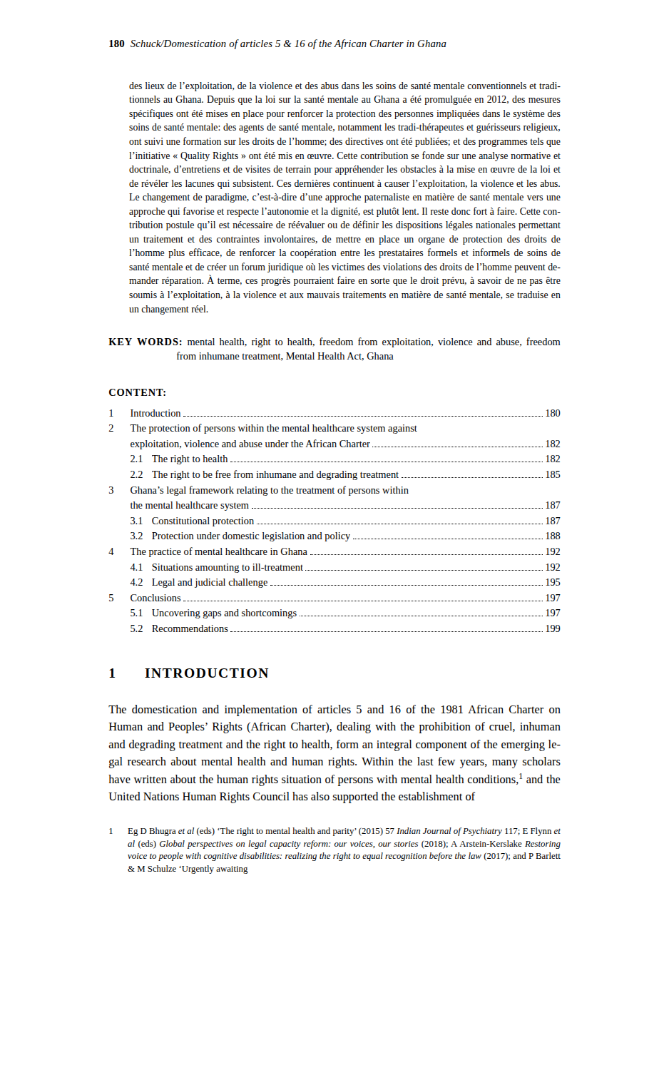180 Schuck/Domestication of articles 5 & 16 of the African Charter in Ghana
des lieux de l’exploitation, de la violence et des abus dans les soins de santé mentale conventionnels et traditionnels au Ghana. Depuis que la loi sur la santé mentale au Ghana a été promulguée en 2012, des mesures spécifiques ont été mises en place pour renforcer la protection des personnes impliquées dans le système des soins de santé mentale: des agents de santé mentale, notamment les tradi-thérapeutes et guérisseurs religieux, ont suivi une formation sur les droits de l’homme; des directives ont été publiées; et des programmes tels que l’initiative « Quality Rights » ont été mis en œuvre. Cette contribution se fonde sur une analyse normative et doctrinale, d’entretiens et de visites de terrain pour appréhender les obstacles à la mise en œuvre de la loi et de révéler les lacunes qui subsistent. Ces dernières continuent à causer l’exploitation, la violence et les abus. Le changement de paradigme, c’est-à-dire d’une approche paternaliste en matière de santé mentale vers une approche qui favorise et respecte l’autonomie et la dignité, est plutôt lent. Il reste donc fort à faire. Cette contribution postule qu’il est nécessaire de réévaluer ou de définir les dispositions légales nationales permettant un traitement et des contraintes involontaires, de mettre en place un organe de protection des droits de l’homme plus efficace, de renforcer la coopération entre les prestataires formels et informels de soins de santé mentale et de créer un forum juridique où les victimes des violations des droits de l’homme peuvent demander réparation. À terme, ces progrès pourraient faire en sorte que le droit prévu, à savoir de ne pas être soumis à l’exploitation, à la violence et aux mauvais traitements en matière de santé mentale, se traduise en un changement réel.
KEY WORDS: mental health, right to health, freedom from exploitation, violence and abuse, freedom from inhumane treatment, Mental Health Act, Ghana
CONTENT:
1 Introduction 180
2 The protection of persons within the mental healthcare system against
exploitation, violence and abuse under the African Charter 182
2.1 The right to health 182
2.2 The right to be free from inhumane and degrading treatment 185
3 Ghana’s legal framework relating to the treatment of persons within
the mental healthcare system 187
3.1 Constitutional protection 187
3.2 Protection under domestic legislation and policy 188
4 The practice of mental healthcare in Ghana 192
4.1 Situations amounting to ill-treatment 192
4.2 Legal and judicial challenge 195
5 Conclusions 197
5.1 Uncovering gaps and shortcomings 197
5.2 Recommendations 199
1 INTRODUCTION
The domestication and implementation of articles 5 and 16 of the 1981 African Charter on Human and Peoples’ Rights (African Charter), dealing with the prohibition of cruel, inhuman and degrading treatment and the right to health, form an integral component of the emerging legal research about mental health and human rights. Within the last few years, many scholars have written about the human rights situation of persons with mental health conditions,1 and the United Nations Human Rights Council has also supported the establishment of
1 Eg D Bhugra et al (eds) ‘The right to mental health and parity’ (2015) 57 Indian Journal of Psychiatry 117; E Flynn et al (eds) Global perspectives on legal capacity reform: our voices, our stories (2018); A Arstein-Kerslake Restoring voice to people with cognitive disabilities: realizing the right to equal recognition before the law (2017); and P Barlett & M Schulze ‘Urgently awaiting